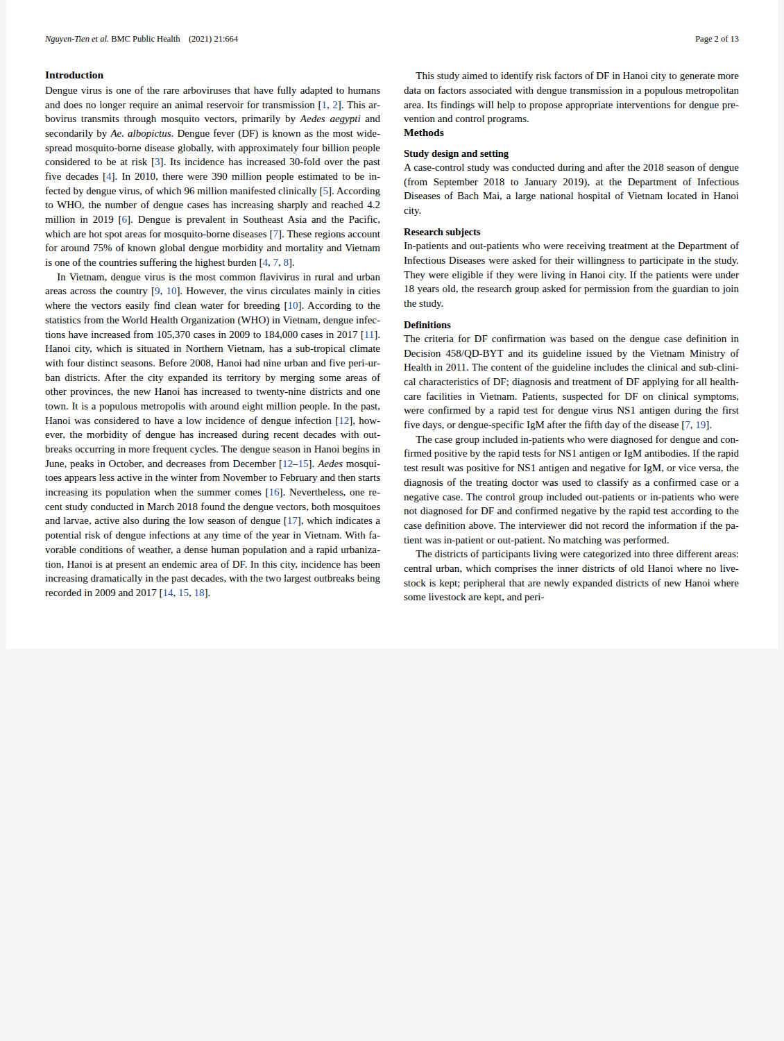Nguyen-Tien et al. BMC Public Health (2021) 21:664 Page 2 of 13
Introduction
Dengue virus is one of the rare arboviruses that have fully adapted to humans and does no longer require an animal reservoir for transmission [1, 2]. This arbovirus transmits through mosquito vectors, primarily by Aedes aegypti and secondarily by Ae. albopictus. Dengue fever (DF) is known as the most widespread mosquito-borne disease globally, with approximately four billion people considered to be at risk [3]. Its incidence has increased 30-fold over the past five decades [4]. In 2010, there were 390 million people estimated to be infected by dengue virus, of which 96 million manifested clinically [5]. According to WHO, the number of dengue cases has increasing sharply and reached 4.2 million in 2019 [6]. Dengue is prevalent in Southeast Asia and the Pacific, which are hot spot areas for mosquito-borne diseases [7]. These regions account for around 75% of known global dengue morbidity and mortality and Vietnam is one of the countries suffering the highest burden [4, 7, 8].
In Vietnam, dengue virus is the most common flavivirus in rural and urban areas across the country [9, 10]. However, the virus circulates mainly in cities where the vectors easily find clean water for breeding [10]. According to the statistics from the World Health Organization (WHO) in Vietnam, dengue infections have increased from 105,370 cases in 2009 to 184,000 cases in 2017 [11]. Hanoi city, which is situated in Northern Vietnam, has a sub-tropical climate with four distinct seasons. Before 2008, Hanoi had nine urban and five peri-urban districts. After the city expanded its territory by merging some areas of other provinces, the new Hanoi has increased to twenty-nine districts and one town. It is a populous metropolis with around eight million people. In the past, Hanoi was considered to have a low incidence of dengue infection [12], however, the morbidity of dengue has increased during recent decades with outbreaks occurring in more frequent cycles. The dengue season in Hanoi begins in June, peaks in October, and decreases from December [12–15]. Aedes mosquitoes appears less active in the winter from November to February and then starts increasing its population when the summer comes [16]. Nevertheless, one recent study conducted in March 2018 found the dengue vectors, both mosquitoes and larvae, active also during the low season of dengue [17], which indicates a potential risk of dengue infections at any time of the year in Vietnam. With favorable conditions of weather, a dense human population and a rapid urbanization, Hanoi is at present an endemic area of DF. In this city, incidence has been increasing dramatically in the past decades, with the two largest outbreaks being recorded in 2009 and 2017 [14, 15, 18].
This study aimed to identify risk factors of DF in Hanoi city to generate more data on factors associated with dengue transmission in a populous metropolitan area. Its findings will help to propose appropriate interventions for dengue prevention and control programs.
Methods
Study design and setting
A case-control study was conducted during and after the 2018 season of dengue (from September 2018 to January 2019), at the Department of Infectious Diseases of Bach Mai, a large national hospital of Vietnam located in Hanoi city.
Research subjects
In-patients and out-patients who were receiving treatment at the Department of Infectious Diseases were asked for their willingness to participate in the study. They were eligible if they were living in Hanoi city. If the patients were under 18 years old, the research group asked for permission from the guardian to join the study.
Definitions
The criteria for DF confirmation was based on the dengue case definition in Decision 458/QD-BYT and its guideline issued by the Vietnam Ministry of Health in 2011. The content of the guideline includes the clinical and sub-clinical characteristics of DF; diagnosis and treatment of DF applying for all healthcare facilities in Vietnam. Patients, suspected for DF on clinical symptoms, were confirmed by a rapid test for dengue virus NS1 antigen during the first five days, or dengue-specific IgM after the fifth day of the disease [7, 19].
The case group included in-patients who were diagnosed for dengue and confirmed positive by the rapid tests for NS1 antigen or IgM antibodies. If the rapid test result was positive for NS1 antigen and negative for IgM, or vice versa, the diagnosis of the treating doctor was used to classify as a confirmed case or a negative case. The control group included out-patients or in-patients who were not diagnosed for DF and confirmed negative by the rapid test according to the case definition above. The interviewer did not record the information if the patient was in-patient or out-patient. No matching was performed.
The districts of participants living were categorized into three different areas: central urban, which comprises the inner districts of old Hanoi where no livestock is kept; peripheral that are newly expanded districts of new Hanoi where some livestock are kept, and peri-